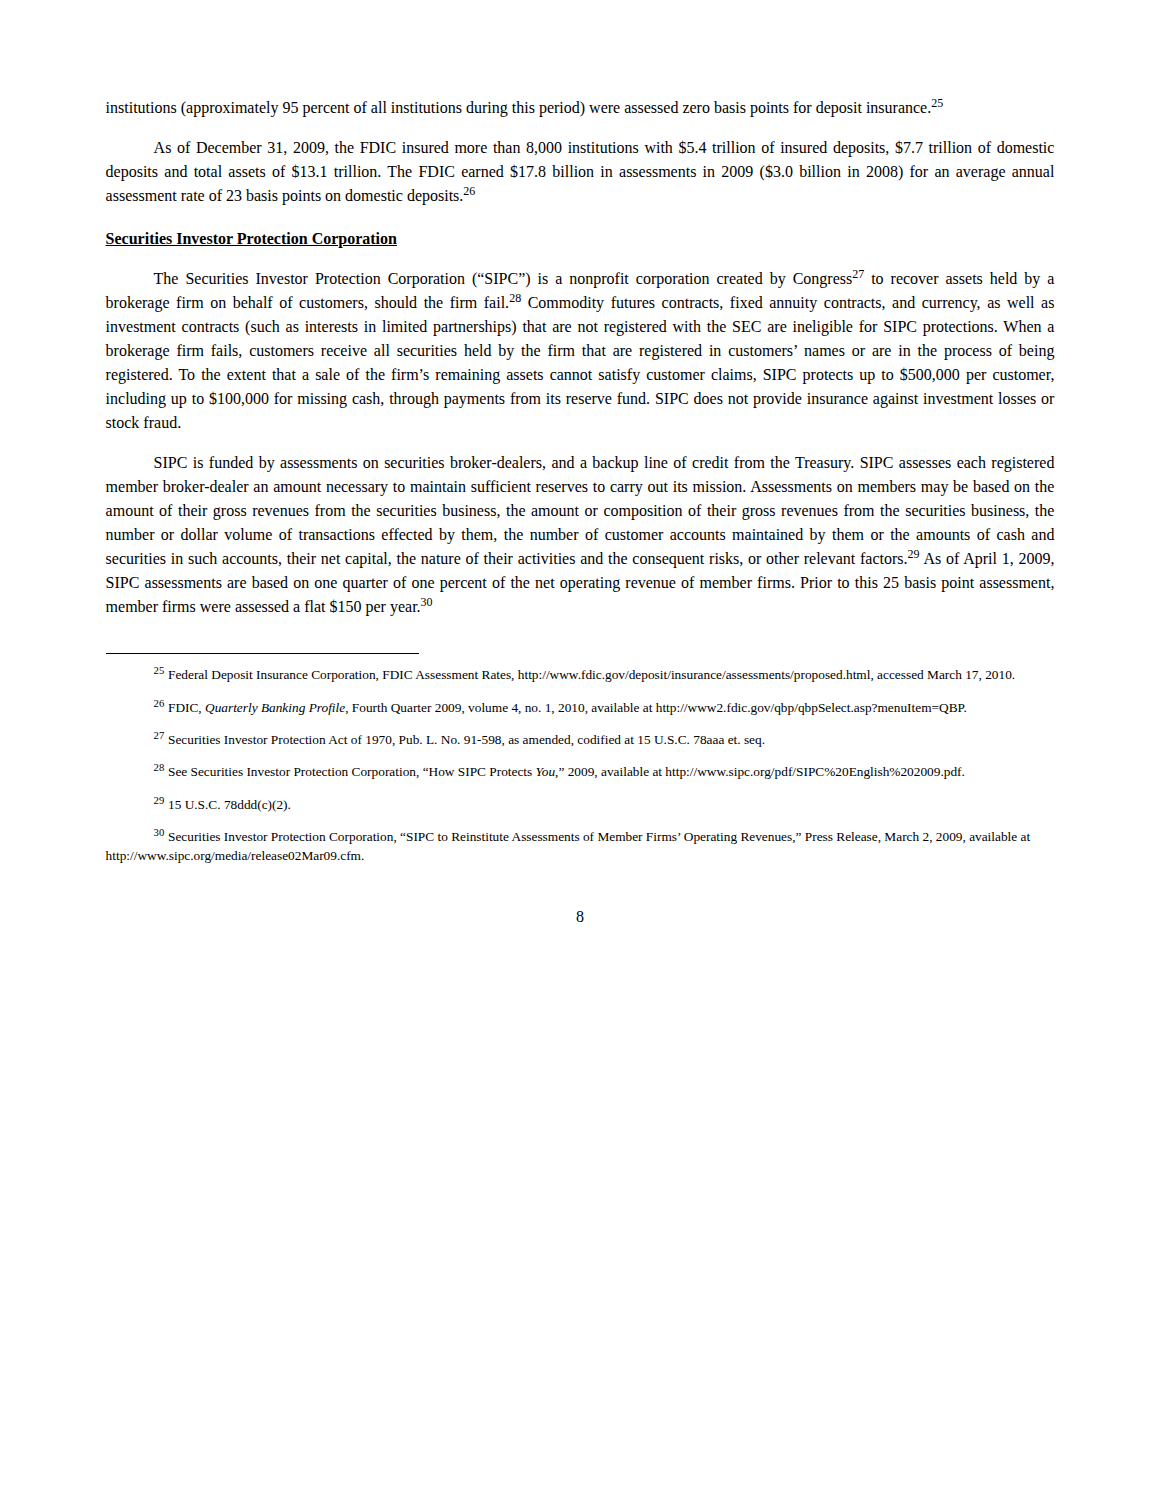institutions (approximately 95 percent of all institutions during this period) were assessed zero basis points for deposit insurance.25
As of December 31, 2009, the FDIC insured more than 8,000 institutions with $5.4 trillion of insured deposits, $7.7 trillion of domestic deposits and total assets of $13.1 trillion. The FDIC earned $17.8 billion in assessments in 2009 ($3.0 billion in 2008) for an average annual assessment rate of 23 basis points on domestic deposits.26
Securities Investor Protection Corporation
The Securities Investor Protection Corporation (“SIPC”) is a nonprofit corporation created by Congress27 to recover assets held by a brokerage firm on behalf of customers, should the firm fail.28 Commodity futures contracts, fixed annuity contracts, and currency, as well as investment contracts (such as interests in limited partnerships) that are not registered with the SEC are ineligible for SIPC protections. When a brokerage firm fails, customers receive all securities held by the firm that are registered in customers’ names or are in the process of being registered. To the extent that a sale of the firm’s remaining assets cannot satisfy customer claims, SIPC protects up to $500,000 per customer, including up to $100,000 for missing cash, through payments from its reserve fund. SIPC does not provide insurance against investment losses or stock fraud.
SIPC is funded by assessments on securities broker-dealers, and a backup line of credit from the Treasury. SIPC assesses each registered member broker-dealer an amount necessary to maintain sufficient reserves to carry out its mission. Assessments on members may be based on the amount of their gross revenues from the securities business, the amount or composition of their gross revenues from the securities business, the number or dollar volume of transactions effected by them, the number of customer accounts maintained by them or the amounts of cash and securities in such accounts, their net capital, the nature of their activities and the consequent risks, or other relevant factors.29 As of April 1, 2009, SIPC assessments are based on one quarter of one percent of the net operating revenue of member firms. Prior to this 25 basis point assessment, member firms were assessed a flat $150 per year.30
25 Federal Deposit Insurance Corporation, FDIC Assessment Rates, http://www.fdic.gov/deposit/insurance/assessments/proposed.html, accessed March 17, 2010.
26 FDIC, Quarterly Banking Profile, Fourth Quarter 2009, volume 4, no. 1, 2010, available at http://www2.fdic.gov/qbp/qbpSelect.asp?menuItem=QBP.
27 Securities Investor Protection Act of 1970, Pub. L. No. 91-598, as amended, codified at 15 U.S.C. 78aaa et. seq.
28 See Securities Investor Protection Corporation, “How SIPC Protects You,” 2009, available at http://www.sipc.org/pdf/SIPC%20English%202009.pdf.
2915 U.S.C. 78ddd(c)(2).
30 Securities Investor Protection Corporation, “SIPC to Reinstitute Assessments of Member Firms’ Operating Revenues,” Press Release, March 2, 2009, available at http://www.sipc.org/media/release02Mar09.cfm.
8